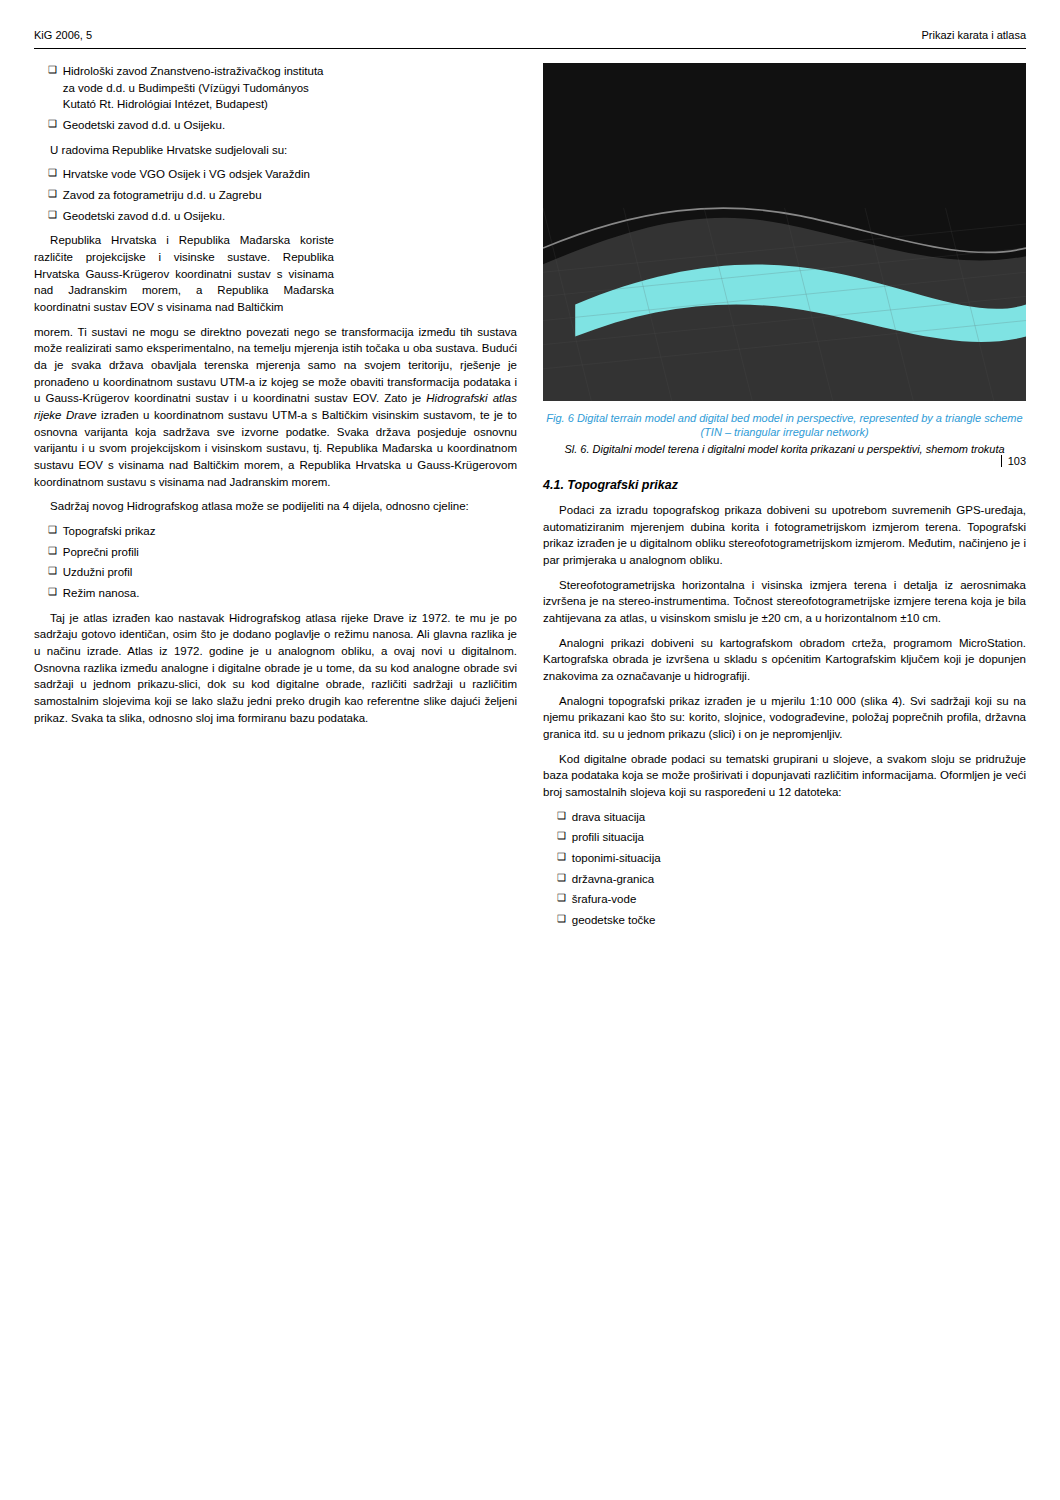KiG 2006, 5
Prikazi karata i atlasa
Hidrološki zavod Znanstveno-istraživačkog instituta za vode d.d. u Budimpešti (Vízügyi Tudományos Kutató Rt. Hidrológiai Intézet, Budapest)
Geodetski zavod d.d. u Osijeku.
U radovima Republike Hrvatske sudjelovali su:
Hrvatske vode VGO Osijek i VG odsjek Varaždin
Zavod za fotogrametriju d.d. u Zagrebu
Geodetski zavod d.d. u Osijeku.
Republika Hrvatska i Republika Mađarska koriste različite projekcijske i visinske sustave. Republika Hrvatska Gauss-Krügerov koordinatni sustav s visinama nad Jadranskim morem, a Republika Mađarska koordinatni sustav EOV s visinama nad Baltičkim
morem. Ti sustavi ne mogu se direktno povezati nego se transformacija između tih sustava može realizirati samo eksperimentalno, na temelju mjerenja istih točaka u oba sustava. Budući da je svaka država obavljala terenska mjerenja samo na svojem teritoriju, rješenje je pronađeno u koordinatnom sustavu UTM-a iz kojeg se može obaviti transformacija podataka i u Gauss-Krügerov koordinatni sustav i u koordinatni sustav EOV. Zato je Hidrografski atlas rijeke Drave izrađen u koordinatnom sustavu UTM-a s Baltičkim visinskim sustavom, te je to osnovna varijanta koja sadržava sve izvorne podatke. Svaka država posjeduje osnovnu varijantu i u svom projekcijskom i visinskom sustavu, tj. Republika Mađarska u koordinatnom sustavu EOV s visinama nad Baltičkim morem, a Republika Hrvatska u Gauss-Krügerovom koordinatnom sustavu s visinama nad Jadranskim morem.
Sadržaj novog Hidrografskog atlasa može se podijeliti na 4 dijela, odnosno cjeline:
Topografski prikaz
Poprečni profili
Uzdužni profil
Režim nanosa.
Taj je atlas izrađen kao nastavak Hidrografskog atlasa rijeke Drave iz 1972. te mu je po sadržaju gotovo identičan, osim što je dodano poglavlje o režimu nanosa. Ali glavna razlika je u načinu izrade. Atlas iz 1972. godine je u analognom obliku, a ovaj novi u digitalnom. Osnovna razlika između analogne i digitalne obrade je u tome, da su kod analogne obrade svi sadržaji u jednom prikazu-slici, dok su kod digitalne obrade, različiti sadržaji u različitim samostalnim slojevima koji se lako slažu jedni preko drugih kao referentne slike dajući željeni prikaz. Svaka ta slika, odnosno sloj ima formiranu bazu podataka.
Fig. 6 Digital terrain model and digital bed model in perspective, represented by a triangle scheme (TIN – triangular irregular network)
Sl. 6. Digitalni model terena i digitalni model korita prikazani u perspektivi, shemom trokuta
103
4.1. Topografski prikaz
Podaci za izradu topografskog prikaza dobiveni su upotrebom suvremenih GPS-uređaja, automatiziranim mjerenjem dubina korita i fotogrametrijskom izmjerom terena. Topografski prikaz izrađen je u digitalnom obliku stereofotogrametrijskom izmjerom. Međutim, načinjeno je i par primjeraka u analognom obliku.
Stereofotogrametrijska horizontalna i visinska izmjera terena i detalja iz aerosnimaka izvršena je na stereo-instrumentima. Točnost stereofotogrametrijske izmjere terena koja je bila zahtijevana za atlas, u visinskom smislu je ±20 cm, a u horizontalnom ±10 cm.
Analogni prikazi dobiveni su kartografskom obradom crteža, programom MicroStation. Kartografska obrada je izvršena u skladu s općenitim Kartografskim ključem koji je dopunjen znakovima za označavanje u hidrografiji.
Analogni topografski prikaz izrađen je u mjerilu 1:10 000 (slika 4). Svi sadržaji koji su na njemu prikazani kao što su: korito, slojnice, vodograđevine, položaj poprečnih profila, državna granica itd. su u jednom prikazu (slici) i on je nepromjenljiv.
Kod digitalne obrade podaci su tematski grupirani u slojeve, a svakom sloju se pridružuje baza podataka koja se može proširivati i dopunjavati različitim informacijama. Oformljen je veći broj samostalnih slojeva koji su raspoređeni u 12 datoteka:
drava situacija
profili situacija
toponimi-situacija
državna-granica
šrafura-vode
geodetske točke